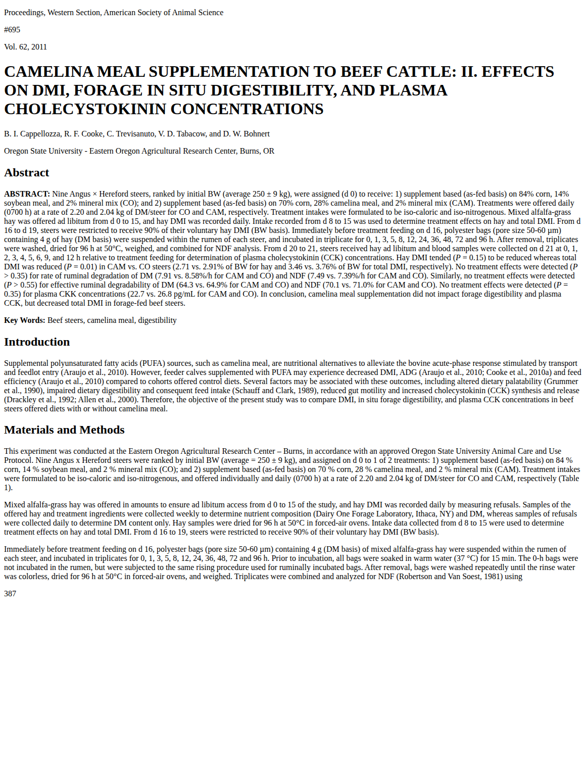Proceedings, Western Section, American Society of Animal Science
#695
Vol. 62, 2011
CAMELINA MEAL SUPPLEMENTATION TO BEEF CATTLE: II. EFFECTS ON DMI, FORAGE IN SITU DIGESTIBILITY, AND PLASMA CHOLECYSTOKININ CONCENTRATIONS
B. I. Cappellozza, R. F. Cooke, C. Trevisanuto, V. D. Tabacow, and D. W. Bohnert
Oregon State University - Eastern Oregon Agricultural Research Center, Burns, OR
Abstract
ABSTRACT: Nine Angus × Hereford steers, ranked by initial BW (average 250 ± 9 kg), were assigned (d 0) to receive: 1) supplement based (as-fed basis) on 84% corn, 14% soybean meal, and 2% mineral mix (CO); and 2) supplement based (as-fed basis) on 70% corn, 28% camelina meal, and 2% mineral mix (CAM). Treatments were offered daily (0700 h) at a rate of 2.20 and 2.04 kg of DM/steer for CO and CAM, respectively. Treatment intakes were formulated to be iso-caloric and iso-nitrogenous. Mixed alfalfa-grass hay was offered ad libitum from d 0 to 15, and hay DMI was recorded daily. Intake recorded from d 8 to 15 was used to determine treatment effects on hay and total DMI. From d 16 to d 19, steers were restricted to receive 90% of their voluntary hay DMI (BW basis). Immediately before treatment feeding on d 16, polyester bags (pore size 50-60 µm) containing 4 g of hay (DM basis) were suspended within the rumen of each steer, and incubated in triplicate for 0, 1, 3, 5, 8, 12, 24, 36, 48, 72 and 96 h. After removal, triplicates were washed, dried for 96 h at 50°C, weighed, and combined for NDF analysis. From d 20 to 21, steers received hay ad libitum and blood samples were collected on d 21 at 0, 1, 2, 3, 4, 5, 6, 9, and 12 h relative to treatment feeding for determination of plasma cholecystokinin (CCK) concentrations. Hay DMI tended (P = 0.15) to be reduced whereas total DMI was reduced (P = 0.01) in CAM vs. CO steers (2.71 vs. 2.91% of BW for hay and 3.46 vs. 3.76% of BW for total DMI, respectively). No treatment effects were detected (P > 0.35) for rate of ruminal degradation of DM (7.91 vs. 8.58%/h for CAM and CO) and NDF (7.49 vs. 7.39%/h for CAM and CO). Similarly, no treatment effects were detected (P > 0.55) for effective ruminal degradability of DM (64.3 vs. 64.9% for CAM and CO) and NDF (70.1 vs. 71.0% for CAM and CO). No treatment effects were detected (P = 0.35) for plasma CKK concentrations (22.7 vs. 26.8 pg/mL for CAM and CO). In conclusion, camelina meal supplementation did not impact forage digestibility and plasma CCK, but decreased total DMI in forage-fed beef steers.
Key Words: Beef steers, camelina meal, digestibility
Introduction
Supplemental polyunsaturated fatty acids (PUFA) sources, such as camelina meal, are nutritional alternatives to alleviate the bovine acute-phase response stimulated by transport and feedlot entry (Araujo et al., 2010). However, feeder calves supplemented with PUFA may experience decreased DMI, ADG (Araujo et al., 2010; Cooke et al., 2010a) and feed efficiency (Araujo et al., 2010) compared to cohorts offered control diets. Several factors may be associated with these outcomes, including altered dietary palatability (Grummer et al., 1990), impaired dietary digestibility and consequent feed intake (Schauff and Clark, 1989), reduced gut motility and increased cholecystokinin (CCK) synthesis and release (Drackley et al., 1992; Allen et al., 2000). Therefore, the objective of the present study was to compare DMI, in situ forage digestibility, and plasma CCK concentrations in beef steers offered diets with or without camelina meal.
Materials and Methods
This experiment was conducted at the Eastern Oregon Agricultural Research Center – Burns, in accordance with an approved Oregon State University Animal Care and Use Protocol. Nine Angus x Hereford steers were ranked by initial BW (average = 250 ± 9 kg), and assigned on d 0 to 1 of 2 treatments: 1) supplement based (as-fed basis) on 84 % corn, 14 % soybean meal, and 2 % mineral mix (CO); and 2) supplement based (as-fed basis) on 70 % corn, 28 % camelina meal, and 2 % mineral mix (CAM). Treatment intakes were formulated to be iso-caloric and iso-nitrogenous, and offered individually and daily (0700 h) at a rate of 2.20 and 2.04 kg of DM/steer for CO and CAM, respectively (Table 1).
Mixed alfalfa-grass hay was offered in amounts to ensure ad libitum access from d 0 to 15 of the study, and hay DMI was recorded daily by measuring refusals. Samples of the offered hay and treatment ingredients were collected weekly to determine nutrient composition (Dairy One Forage Laboratory, Ithaca, NY) and DM, whereas samples of refusals were collected daily to determine DM content only. Hay samples were dried for 96 h at 50°C in forced-air ovens. Intake data collected from d 8 to 15 were used to determine treatment effects on hay and total DMI. From d 16 to 19, steers were restricted to receive 90% of their voluntary hay DMI (BW basis).
Immediately before treatment feeding on d 16, polyester bags (pore size 50-60 µm) containing 4 g (DM basis) of mixed alfalfa-grass hay were suspended within the rumen of each steer, and incubated in triplicates for 0, 1, 3, 5, 8, 12, 24, 36, 48, 72 and 96 h. Prior to incubation, all bags were soaked in warm water (37 °C) for 15 min. The 0-h bags were not incubated in the rumen, but were subjected to the same rising procedure used for ruminally incubated bags. After removal, bags were washed repeatedly until the rinse water was colorless, dried for 96 h at 50°C in forced-air ovens, and weighed. Triplicates were combined and analyzed for NDF (Robertson and Van Soest, 1981) using
387